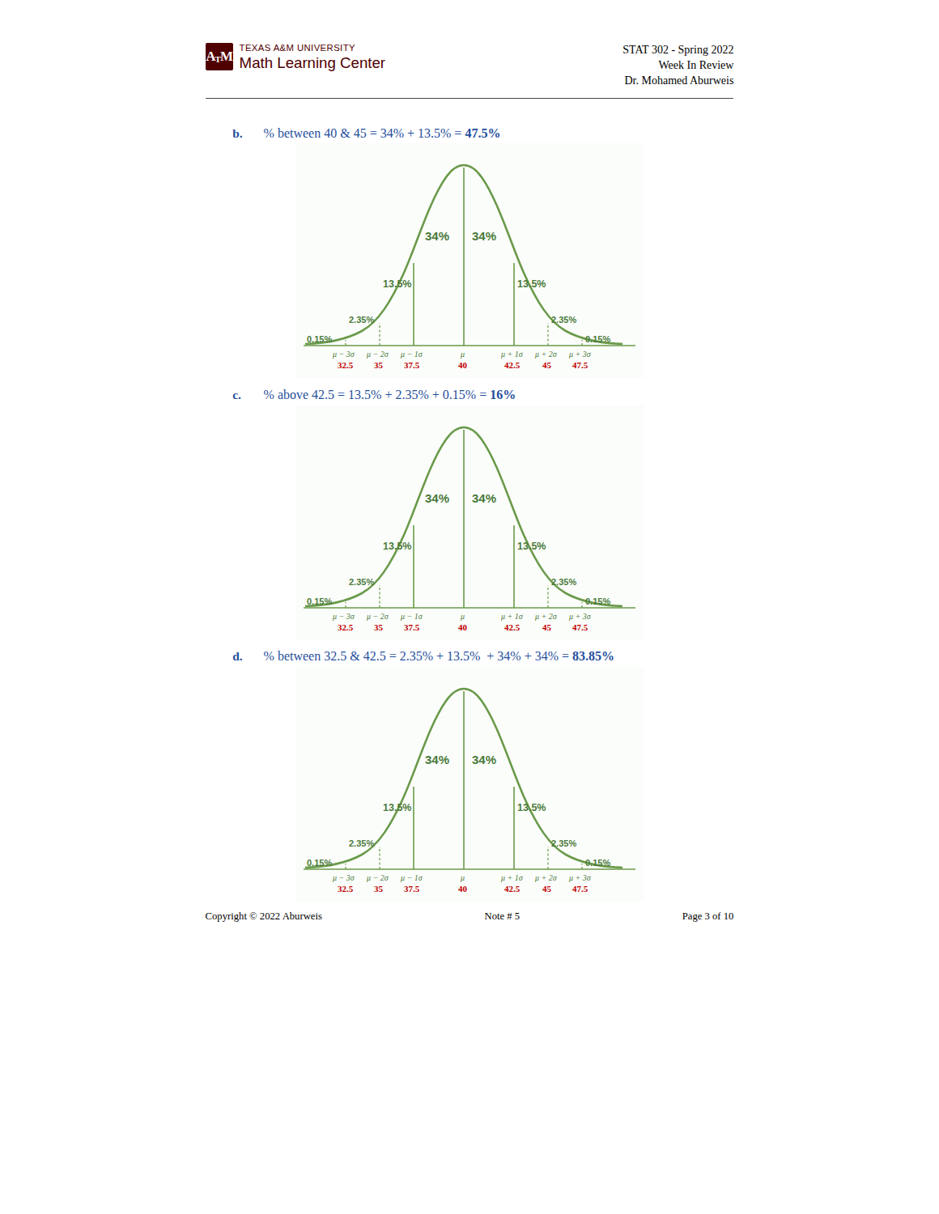ATM
Texas A&M University
Math Learning Center
STAT 302 - Spring 2022
Week In Review
Dr. Mohamed Aburweis
b.
% between 40 & 45 = 34% + 13.5% = 47.5%
34% 34% 13.5% 13.5% 2.35% 2.35% 0.15% 0.15% μ − 3σ μ − 2σ μ − 1σ μ μ + 1σ μ + 2σ μ + 3σ 32.5 35 37.5 40 42.5 45 47.5
c.
% above 42.5 = 13.5% + 2.35% + 0.15% = 16%
34% 34% 13.5% 13.5% 2.35% 2.35% 0.15% 0.15% μ − 3σ μ − 2σ μ − 1σ μ μ + 1σ μ + 2σ μ + 3σ 32.5 35 37.5 40 42.5 45 47.5
d.
% between 32.5 & 42.5 = 2.35% + 13.5% + 34% + 34% = 83.85%
34% 34% 13.5% 13.5% 2.35% 2.35% 0.15% 0.15% μ − 3σ μ − 2σ μ − 1σ μ μ + 1σ μ + 2σ μ + 3σ 32.5 35 37.5 40 42.5 45 47.5
Copyright © 2022 Aburweis
Note # 5
Page 3 of 10